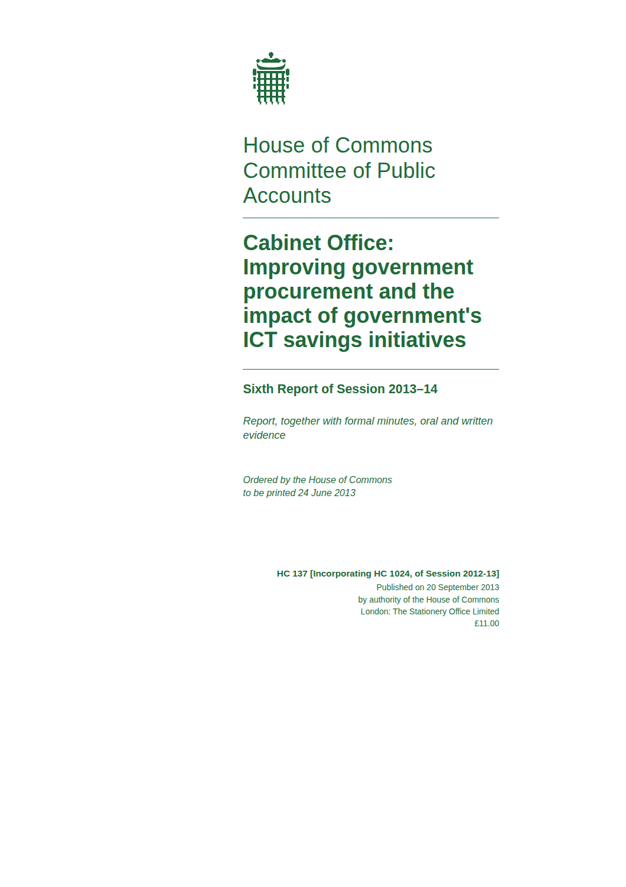House of CommonsCommittee of Public Accounts
Cabinet Office: Improving government procurement and the impact of government's ICT savings initiatives
Sixth Report of Session 2013–14
Report, together with formal minutes, oral and written evidence
Ordered by the House of Commons
to be printed 24 June 2013
HC 137 [Incorporating HC 1024, of Session 2012-13]
Published on 20 September 2013
by authority of the House of Commons
London: The Stationery Office Limited
£11.00